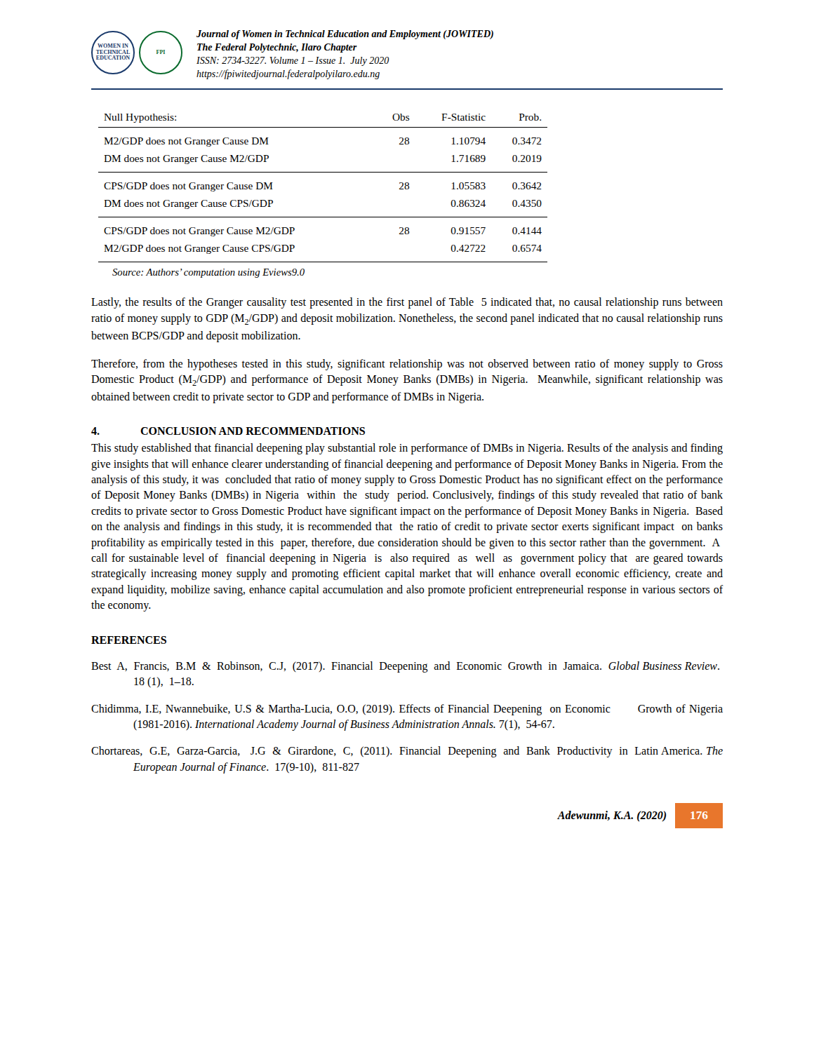WOMEN IN TECHNICAL EDUCATION
FPI
Journal of Women in Technical Education and Employment (JOWITED)
The Federal Polytechnic, Ilaro Chapter
ISSN: 2734-3227. Volume 1 – Issue 1. July 2020
https://fpiwitedjournal.federalpolyilaro.edu.ng
| Null Hypothesis: | Obs | F-Statistic | Prob. |
| --- | --- | --- | --- |
| M2/GDP does not Granger Cause DM | 28 | 1.10794 | 0.3472 |
| DM does not Granger Cause M2/GDP | | 1.71689 | 0.2019 |
| CPS/GDP does not Granger Cause DM | 28 | 1.05583 | 0.3642 |
| DM does not Granger Cause CPS/GDP | | 0.86324 | 0.4350 |
| CPS/GDP does not Granger Cause M2/GDP | 28 | 0.91557 | 0.4144 |
| M2/GDP does not Granger Cause CPS/GDP | | 0.42722 | 0.6574 |
Source: Authors’ computation using Eviews9.0
Lastly, the results of the Granger causality test presented in the first panel of Table 5 indicated that, no causal relationship runs between ratio of money supply to GDP (M2/GDP) and deposit mobilization. Nonetheless, the second panel indicated that no causal relationship runs between BCPS/GDP and deposit mobilization.
Therefore, from the hypotheses tested in this study, significant relationship was not observed between ratio of money supply to Gross Domestic Product (M2/GDP) and performance of Deposit Money Banks (DMBs) in Nigeria. Meanwhile, significant relationship was obtained between credit to private sector to GDP and performance of DMBs in Nigeria.
4. CONCLUSION AND RECOMMENDATIONS
This study established that financial deepening play substantial role in performance of DMBs in Nigeria. Results of the analysis and finding give insights that will enhance clearer understanding of financial deepening and performance of Deposit Money Banks in Nigeria. From the analysis of this study, it was concluded that ratio of money supply to Gross Domestic Product has no significant effect on the performance of Deposit Money Banks (DMBs) in Nigeria within the study period. Conclusively, findings of this study revealed that ratio of bank credits to private sector to Gross Domestic Product have significant impact on the performance of Deposit Money Banks in Nigeria. Based on the analysis and findings in this study, it is recommended that the ratio of credit to private sector exerts significant impact on banks profitability as empirically tested in this paper, therefore, due consideration should be given to this sector rather than the government. A call for sustainable level of financial deepening in Nigeria is also required as well as government policy that are geared towards strategically increasing money supply and promoting efficient capital market that will enhance overall economic efficiency, create and expand liquidity, mobilize saving, enhance capital accumulation and also promote proficient entrepreneurial response in various sectors of the economy.
REFERENCES
Best A, Francis, B.M & Robinson, C.J, (2017). Financial Deepening and Economic Growth in Jamaica. Global Business Review. 18 (1), 1–18.
Chidimma, I.E, Nwannebuike, U.S & Martha-Lucia, O.O, (2019). Effects of Financial Deepening on Economic Growth of Nigeria (1981-2016). International Academy Journal of Business Administration Annals. 7(1), 54-67.
Chortareas, G.E, Garza-Garcia, J.G & Girardone, C, (2011). Financial Deepening and Bank Productivity in Latin America. The European Journal of Finance. 17(9-10), 811-827
Adewunmi, K.A. (2020)
176